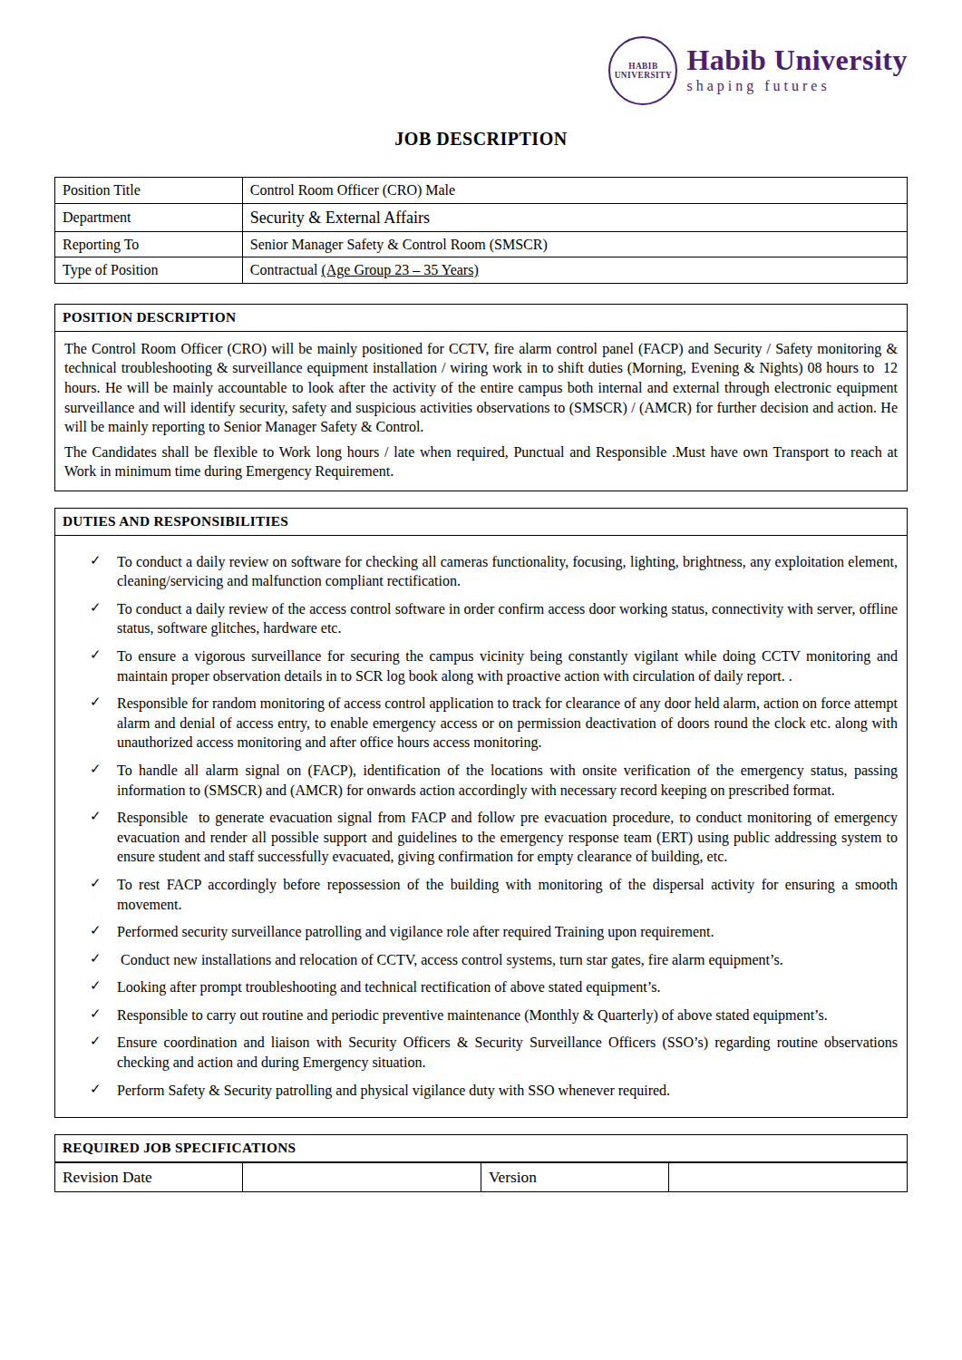HABIB
UNIVERSITY
Habib University
shaping futures
JOB DESCRIPTION
| Position Title | Control Room Officer (CRO) Male |
| Department | Security & External Affairs |
| Reporting To | Senior Manager Safety & Control Room (SMSCR) |
| Type of Position | Contractual (Age Group 23 – 35 Years) |
POSITION DESCRIPTION
The Control Room Officer (CRO) will be mainly positioned for CCTV, fire alarm control panel (FACP) and Security / Safety monitoring & technical troubleshooting & surveillance equipment installation / wiring work in to shift duties (Morning, Evening & Nights) 08 hours to 12 hours. He will be mainly accountable to look after the activity of the entire campus both internal and external through electronic equipment surveillance and will identify security, safety and suspicious activities observations to (SMSCR) / (AMCR) for further decision and action. He will be mainly reporting to Senior Manager Safety & Control.
The Candidates shall be flexible to Work long hours / late when required, Punctual and Responsible .Must have own Transport to reach at Work in minimum time during Emergency Requirement.
DUTIES AND RESPONSIBILITIES
To conduct a daily review on software for checking all cameras functionality, focusing, lighting, brightness, any exploitation element, cleaning/servicing and malfunction compliant rectification.
To conduct a daily review of the access control software in order confirm access door working status, connectivity with server, offline status, software glitches, hardware etc.
To ensure a vigorous surveillance for securing the campus vicinity being constantly vigilant while doing CCTV monitoring and maintain proper observation details in to SCR log book along with proactive action with circulation of daily report. .
Responsible for random monitoring of access control application to track for clearance of any door held alarm, action on force attempt alarm and denial of access entry, to enable emergency access or on permission deactivation of doors round the clock etc. along with unauthorized access monitoring and after office hours access monitoring.
To handle all alarm signal on (FACP), identification of the locations with onsite verification of the emergency status, passing information to (SMSCR) and (AMCR) for onwards action accordingly with necessary record keeping on prescribed format.
Responsible to generate evacuation signal from FACP and follow pre evacuation procedure, to conduct monitoring of emergency evacuation and render all possible support and guidelines to the emergency response team (ERT) using public addressing system to ensure student and staff successfully evacuated, giving confirmation for empty clearance of building, etc.
To rest FACP accordingly before repossession of the building with monitoring of the dispersal activity for ensuring a smooth movement.
Performed security surveillance patrolling and vigilance role after required Training upon requirement.
Conduct new installations and relocation of CCTV, access control systems, turn star gates, fire alarm equipment’s.
Looking after prompt troubleshooting and technical rectification of above stated equipment’s.
Responsible to carry out routine and periodic preventive maintenance (Monthly & Quarterly) of above stated equipment’s.
Ensure coordination and liaison with Security Officers & Security Surveillance Officers (SSO’s) regarding routine observations checking and action and during Emergency situation.
Perform Safety & Security patrolling and physical vigilance duty with SSO whenever required.
REQUIRED JOB SPECIFICATIONS
| Revision Date | | Version | |